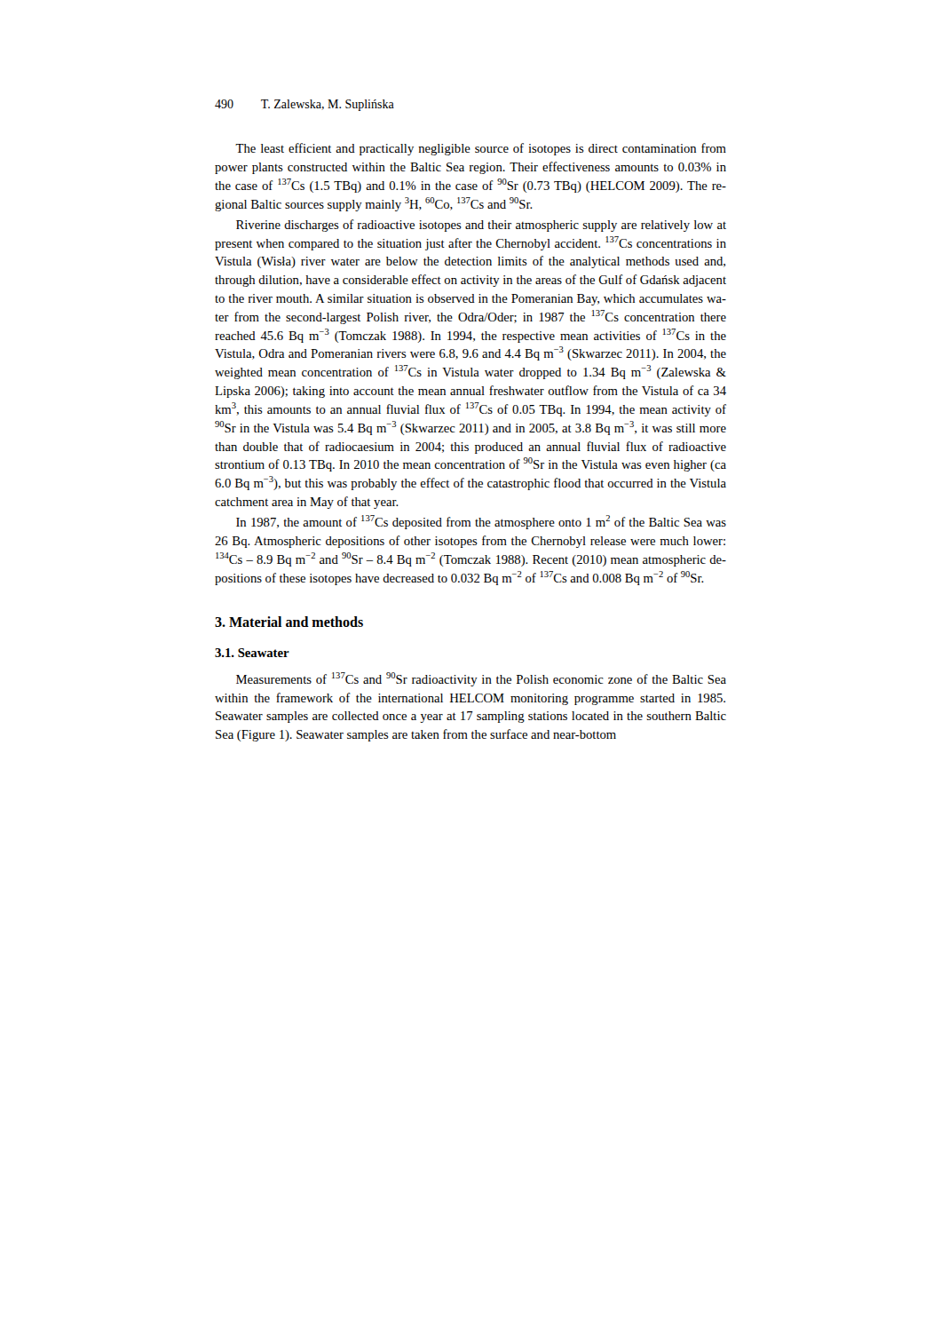490 T. Zalewska, M. Suplińska
The least efficient and practically negligible source of isotopes is direct contamination from power plants constructed within the Baltic Sea region. Their effectiveness amounts to 0.03% in the case of 137Cs (1.5 TBq) and 0.1% in the case of 90Sr (0.73 TBq) (HELCOM 2009). The regional Baltic sources supply mainly 3H, 60Co, 137Cs and 90Sr.
Riverine discharges of radioactive isotopes and their atmospheric supply are relatively low at present when compared to the situation just after the Chernobyl accident. 137Cs concentrations in Vistula (Wisła) river water are below the detection limits of the analytical methods used and, through dilution, have a considerable effect on activity in the areas of the Gulf of Gdańsk adjacent to the river mouth. A similar situation is observed in the Pomeranian Bay, which accumulates water from the second-largest Polish river, the Odra/Oder; in 1987 the 137Cs concentration there reached 45.6 Bq m−3 (Tomczak 1988). In 1994, the respective mean activities of 137Cs in the Vistula, Odra and Pomeranian rivers were 6.8, 9.6 and 4.4 Bq m−3 (Skwarzec 2011). In 2004, the weighted mean concentration of 137Cs in Vistula water dropped to 1.34 Bq m−3 (Zalewska & Lipska 2006); taking into account the mean annual freshwater outflow from the Vistula of ca 34 km3, this amounts to an annual fluvial flux of 137Cs of 0.05 TBq. In 1994, the mean activity of 90Sr in the Vistula was 5.4 Bq m−3 (Skwarzec 2011) and in 2005, at 3.8 Bq m−3, it was still more than double that of radiocaesium in 2004; this produced an annual fluvial flux of radioactive strontium of 0.13 TBq. In 2010 the mean concentration of 90Sr in the Vistula was even higher (ca 6.0 Bq m−3), but this was probably the effect of the catastrophic flood that occurred in the Vistula catchment area in May of that year.
In 1987, the amount of 137Cs deposited from the atmosphere onto 1 m2 of the Baltic Sea was 26 Bq. Atmospheric depositions of other isotopes from the Chernobyl release were much lower: 134Cs – 8.9 Bq m−2 and 90Sr – 8.4 Bq m−2 (Tomczak 1988). Recent (2010) mean atmospheric depositions of these isotopes have decreased to 0.032 Bq m−2 of 137Cs and 0.008 Bq m−2 of 90Sr.
3. Material and methods
3.1. Seawater
Measurements of 137Cs and 90Sr radioactivity in the Polish economic zone of the Baltic Sea within the framework of the international HELCOM monitoring programme started in 1985. Seawater samples are collected once a year at 17 sampling stations located in the southern Baltic Sea (Figure 1). Seawater samples are taken from the surface and near-bottom